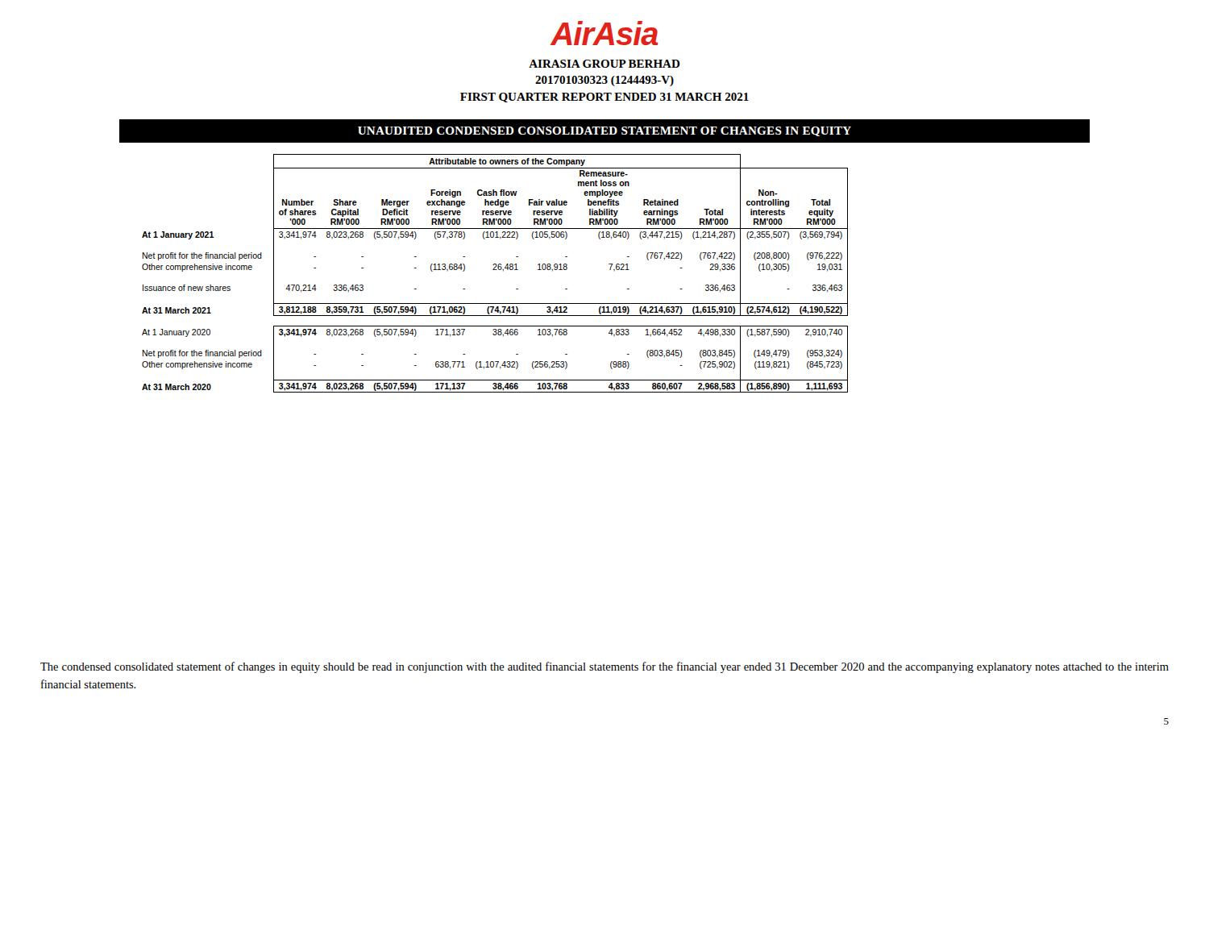AirAsia
AIRASIA GROUP BERHAD
201701030323 (1244493-V)
FIRST QUARTER REPORT ENDED 31 MARCH 2021
UNAUDITED CONDENSED CONSOLIDATED STATEMENT OF CHANGES IN EQUITY
| | Attributable to owners of the Company | | |
| | Number of shares '000 | Share Capital RM'000 | Merger Deficit RM'000 | Foreign exchange reserve RM'000 | Cash flow hedge reserve RM'000 | Fair value reserve RM'000 | Remeasure- ment loss on employee benefits liability RM'000 | Retained earnings RM'000 | Total RM'000 | Non- controlling interests RM'000 | Total equity RM'000 |
| At 1 January 2021 | 3,341,974 | 8,023,268 | (5,507,594) | (57,378) | (101,222) | (105,506) | (18,640) | (3,447,215) | (1,214,287) | (2,355,507) | (3,569,794) |
| Net profit for the financial period | - | - | - | - | - | - | - | (767,422) | (767,422) | (208,800) | (976,222) |
| Other comprehensive income | - | - | - | (113,684) | 26,481 | 108,918 | 7,621 | - | 29,336 | (10,305) | 19,031 |
| Issuance of new shares | 470,214 | 336,463 | - | - | - | - | - | - | 336,463 | - | 336,463 |
| At 31 March 2021 | 3,812,188 | 8,359,731 | (5,507,594) | (171,062) | (74,741) | 3,412 | (11,019) | (4,214,637) | (1,615,910) | (2,574,612) | (4,190,522) |
| At 1 January 2020 | 3,341,974 | 8,023,268 | (5,507,594) | 171,137 | 38,466 | 103,768 | 4,833 | 1,664,452 | 4,498,330 | (1,587,590) | 2,910,740 |
| Net profit for the financial period | - | - | - | - | - | - | - | (803,845) | (803,845) | (149,479) | (953,324) |
| Other comprehensive income | - | - | - | 638,771 | (1,107,432) | (256,253) | (988) | - | (725,902) | (119,821) | (845,723) |
| At 31 March 2020 | 3,341,974 | 8,023,268 | (5,507,594) | 171,137 | 38,466 | 103,768 | 4,833 | 860,607 | 2,968,583 | (1,856,890) | 1,111,693 |
The condensed consolidated statement of changes in equity should be read in conjunction with the audited financial statements for the financial year ended 31 December 2020 and the accompanying explanatory notes attached to the interim financial statements.
5